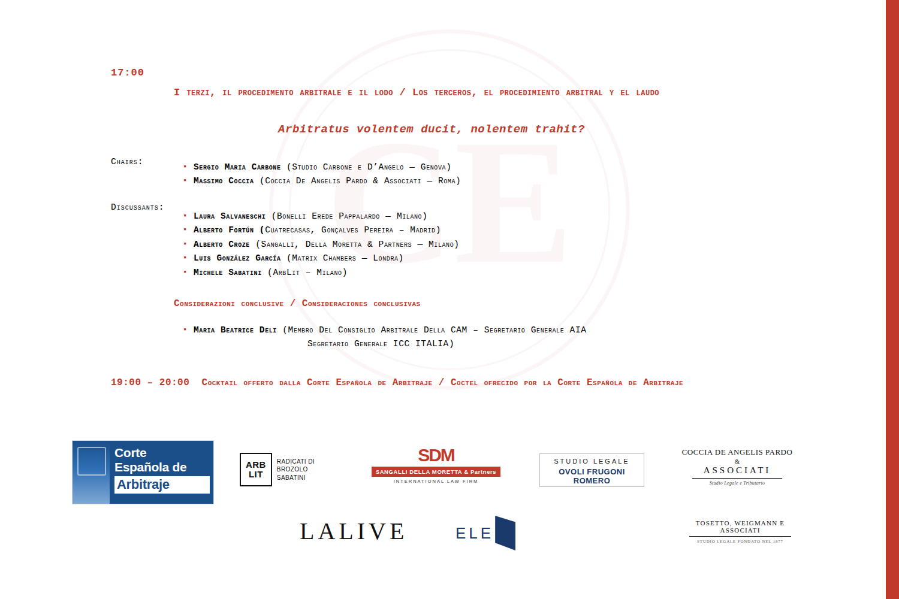CE
17:00
I terzi, il procedimento arbitrale e il lodo / Los terceros, el procedimiento arbitral y el laudo
Arbitratus volentem ducit, nolentem trahit?
Chairs:
Sergio Maria Carbone (Studio Carbone e D’Angelo — Genova)
Massimo Coccia (Coccia De Angelis Pardo & Associati — Roma)
Discussants:
Laura Salvaneschi (Bonelli Erede Pappalardo — Milano)
Alberto Fortún (Cuatrecasas, Gonçalves Pereira – Madrid)
Alberto Croze (Sangalli, Della Moretta & Partners — Milano)
Luis González García (Matrix Chambers — Londra)
Michele Sabatini (ArbLit – Milano)
Considerazioni conclusive / Consideraciones conclusivas
Maria Beatrice Deli (Membro Del Consiglio Arbitrale Della CAM – Segretario Generale AIA Segretario Generale ICC ITALIA)
19:00 – 20:00 Cocktail offerto dalla Corte Española de Arbitraje / Coctel ofrecido por la Corte Española de Arbitraje
Corte
Española de Arbitraje
ARB LIT
RADICATI DI BROZOLO
SABATINI
SDM
SANGALLI DELLA MORETTA & Partners
INTERNATIONAL LAW FIRM
STUDIO LEGALE
OVOLI FRUGONI ROMERO
COCCIA DE ANGELIS PARDO
&
ASSOCIATI
Studio Legale e Tributario
LALIVE
ELE
TOSETTO, WEIGMANN E ASSOCIATI
STUDIO LEGALE FONDATO NEL 1877